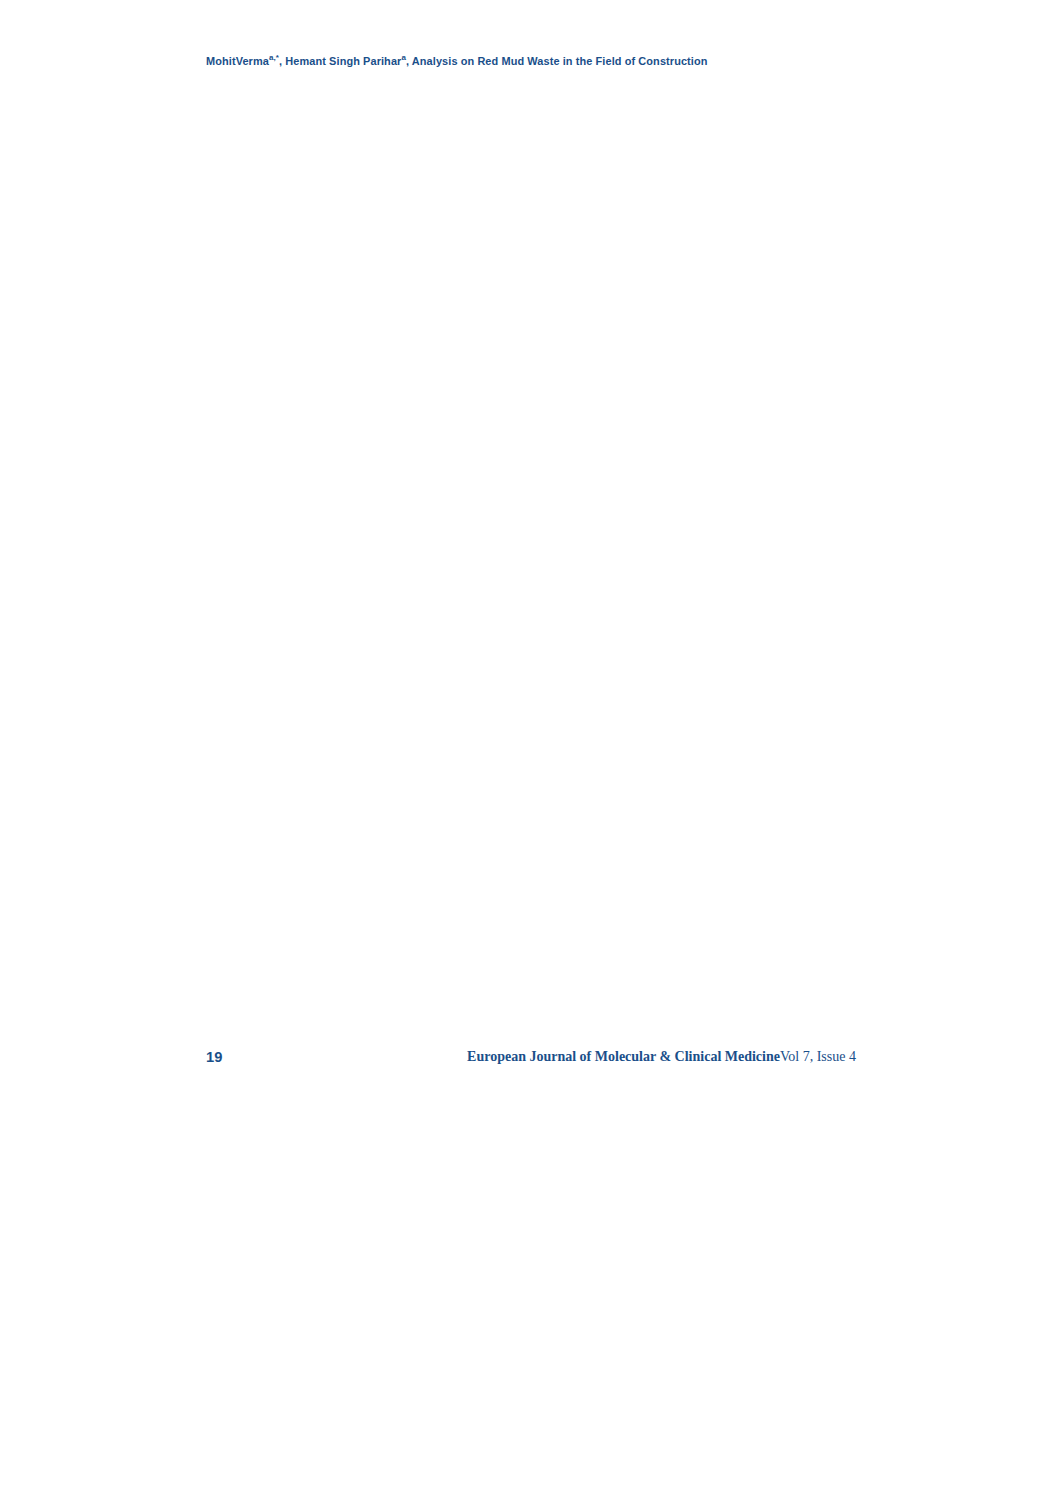MohitVermaa,*, Hemant Singh Parihara, Analysis on Red Mud Waste in the Field of Construction
19
European Journal of Molecular & Clinical Medicine Vol 7, Issue 4